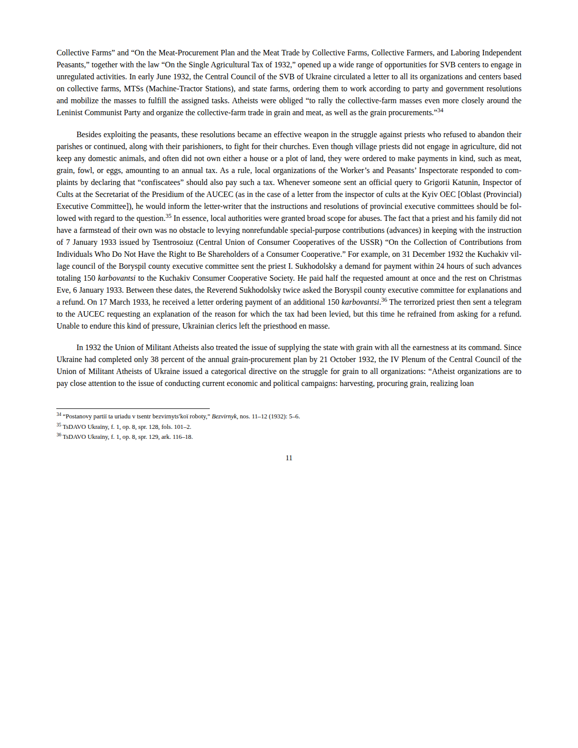Collective Farms” and “On the Meat-Procurement Plan and the Meat Trade by Collective Farms, Collective Farmers, and Laboring Independent Peasants,” together with the law “On the Single Agricultural Tax of 1932,” opened up a wide range of opportunities for SVB centers to engage in unregulated activities. In early June 1932, the Central Council of the SVB of Ukraine circulated a letter to all its organizations and centers based on collective farms, MTSs (Machine-Tractor Stations), and state farms, ordering them to work according to party and government resolutions and mobilize the masses to fulfill the assigned tasks. Atheists were obliged “to rally the collective-farm masses even more closely around the Leninist Communist Party and organize the collective-farm trade in grain and meat, as well as the grain procurements.”34
Besides exploiting the peasants, these resolutions became an effective weapon in the struggle against priests who refused to abandon their parishes or continued, along with their parishioners, to fight for their churches. Even though village priests did not engage in agriculture, did not keep any domestic animals, and often did not own either a house or a plot of land, they were ordered to make payments in kind, such as meat, grain, fowl, or eggs, amounting to an annual tax. As a rule, local organizations of the Worker’s and Peasants’ Inspectorate responded to complaints by declaring that “confiscatees” should also pay such a tax. Whenever someone sent an official query to Grigorii Katunin, Inspector of Cults at the Secretariat of the Presidium of the AUCEC (as in the case of a letter from the inspector of cults at the Kyiv OEC [Oblast (Provincial) Executive Committee]), he would inform the letter-writer that the instructions and resolutions of provincial executive committees should be followed with regard to the question.35 In essence, local authorities were granted broad scope for abuses. The fact that a priest and his family did not have a farmstead of their own was no obstacle to levying nonrefundable special-purpose contributions (advances) in keeping with the instruction of 7 January 1933 issued by Tsentrosoiuz (Central Union of Consumer Cooperatives of the USSR) “On the Collection of Contributions from Individuals Who Do Not Have the Right to Be Shareholders of a Consumer Cooperative.” For example, on 31 December 1932 the Kuchakiv village council of the Boryspil county executive committee sent the priest I. Sukhodolsky a demand for payment within 24 hours of such advances totaling 150 karbovantsi to the Kuchakiv Consumer Cooperative Society. He paid half the requested amount at once and the rest on Christmas Eve, 6 January 1933. Between these dates, the Reverend Sukhodolsky twice asked the Boryspil county executive committee for explanations and a refund. On 17 March 1933, he received a letter ordering payment of an additional 150 karbovantsi.36 The terrorized priest then sent a telegram to the AUCEC requesting an explanation of the reason for which the tax had been levied, but this time he refrained from asking for a refund. Unable to endure this kind of pressure, Ukrainian clerics left the priesthood en masse.
In 1932 the Union of Militant Atheists also treated the issue of supplying the state with grain with all the earnestness at its command. Since Ukraine had completed only 38 percent of the annual grain-procurement plan by 21 October 1932, the IV Plenum of the Central Council of the Union of Militant Atheists of Ukraine issued a categorical directive on the struggle for grain to all organizations: “Atheist organizations are to pay close attention to the issue of conducting current economic and political campaigns: harvesting, procuring grain, realizing loan
34 “Postanovy partiï ta uriadu v tsentr bezvirnyts′koï roboty,” Bezvirnyk, nos. 11–12 (1932): 5–6.
35 TsDAVO Ukraïny, f. 1, op. 8, spr. 128, fols. 101–2.
36 TsDAVO Ukraïny, f. 1, op. 8, spr. 129, ark. 116–18.
11